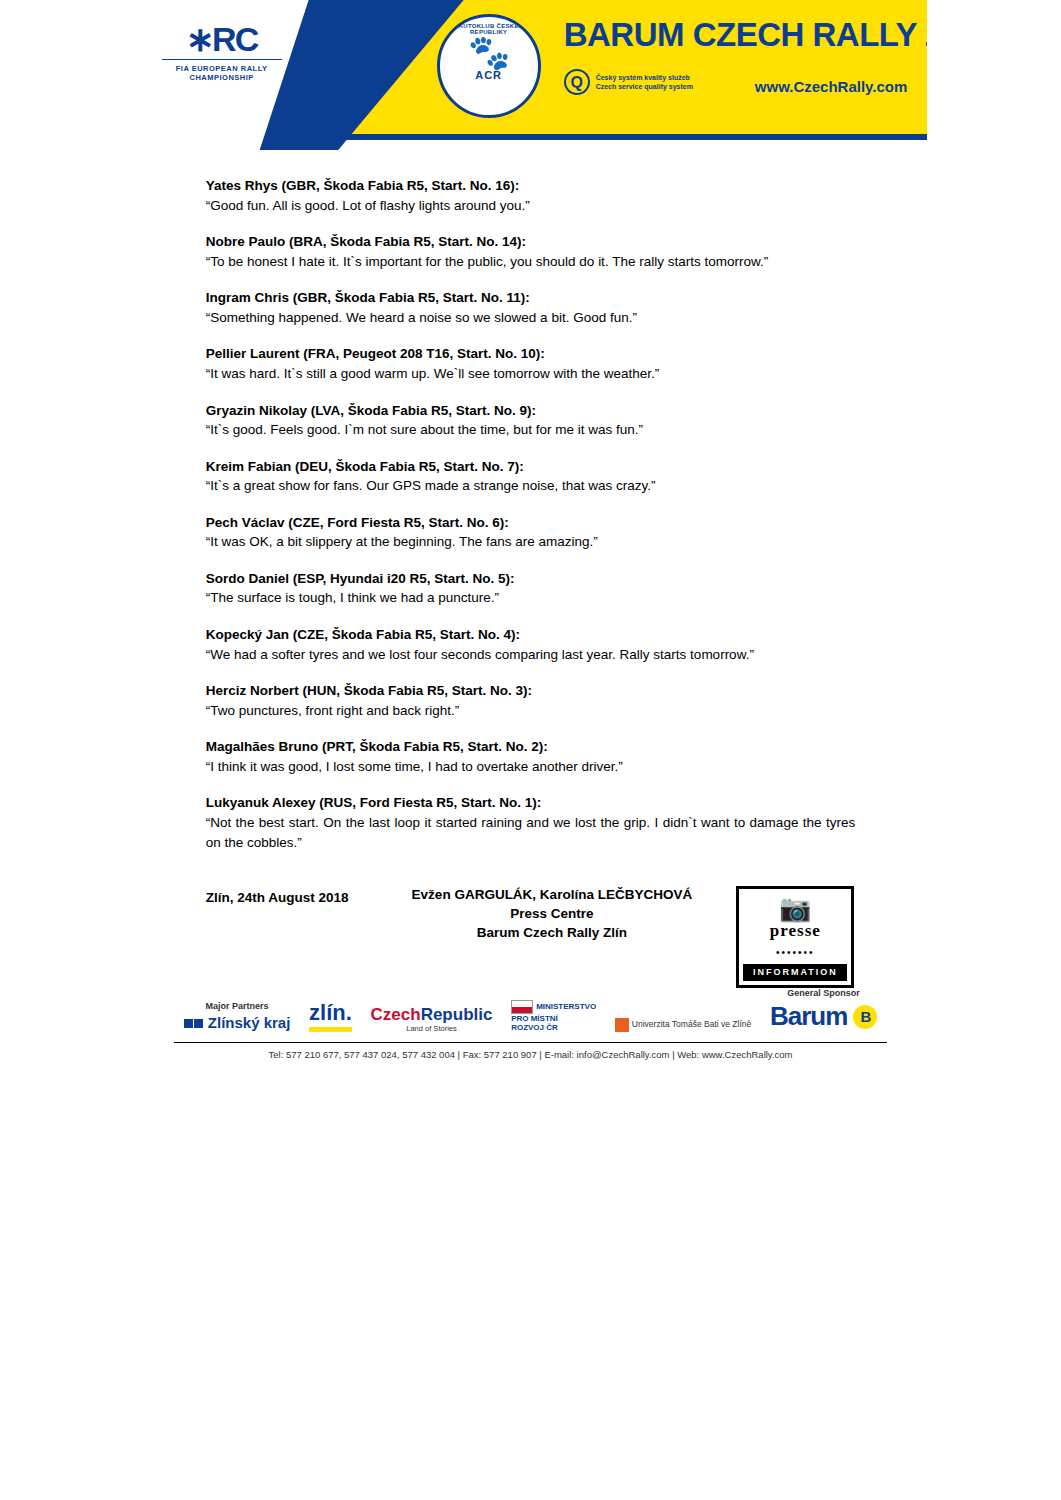∗RC
FIA EUROPEAN RALLY
CHAMPIONSHIP
AUTOKLUB ČESKÉ REPUBLIKY
🐾
ACR
BARUM CZECH RALLY ZLÍN
Q
Český systém kvality služeb
Czech service quality system
www.CzechRally.com
Yates Rhys (GBR, Škoda Fabia R5, Start. No. 16):
“Good fun. All is good. Lot of flashy lights around you.”
Nobre Paulo (BRA, Škoda Fabia R5, Start. No. 14):
“To be honest I hate it. It`s important for the public, you should do it. The rally starts tomorrow.”
Ingram Chris (GBR, Škoda Fabia R5, Start. No. 11):
“Something happened. We heard a noise so we slowed a bit. Good fun.”
Pellier Laurent (FRA, Peugeot 208 T16, Start. No. 10):
“It was hard. It`s still a good warm up. We`ll see tomorrow with the weather.”
Gryazin Nikolay (LVA, Škoda Fabia R5, Start. No. 9):
“It`s good. Feels good. I`m not sure about the time, but for me it was fun.”
Kreim Fabian (DEU, Škoda Fabia R5, Start. No. 7):
“It`s a great show for fans. Our GPS made a strange noise, that was crazy.”
Pech Václav (CZE, Ford Fiesta R5, Start. No. 6):
“It was OK, a bit slippery at the beginning. The fans are amazing.”
Sordo Daniel (ESP, Hyundai i20 R5, Start. No. 5):
“The surface is tough, I think we had a puncture.”
Kopecký Jan (CZE, Škoda Fabia R5, Start. No. 4):
“We had a softer tyres and we lost four seconds comparing last year. Rally starts tomorrow.”
Herciz Norbert (HUN, Škoda Fabia R5, Start. No. 3):
“Two punctures, front right and back right.”
Magalhães Bruno (PRT, Škoda Fabia R5, Start. No. 2):
“I think it was good, I lost some time, I had to overtake another driver.”
Lukyanuk Alexey (RUS, Ford Fiesta R5, Start. No. 1):
“Not the best start. On the last loop it started raining and we lost the grip. I didn`t want to damage the tyres on the cobbles.”
Zlín, 24th August 2018
Evžen GARGULÁK, Karolína LEČBYCHOVÁ
Press Centre
Barum Czech Rally Zlín
📷
presse
•••••••
INFORMATION
Major Partners
Zlínský kraj
zlín.
Czech RepublicLand of Stories
MINISTERSTVO
PRO MÍSTNÍ
ROZVOJ ČR
Univerzita Tomáše Bati ve Zlíně
General Sponsor
BarumB
Tel: 577 210 677, 577 437 024, 577 432 004 | Fax: 577 210 907 | E-mail: info@CzechRally.com | Web: www.CzechRally.com